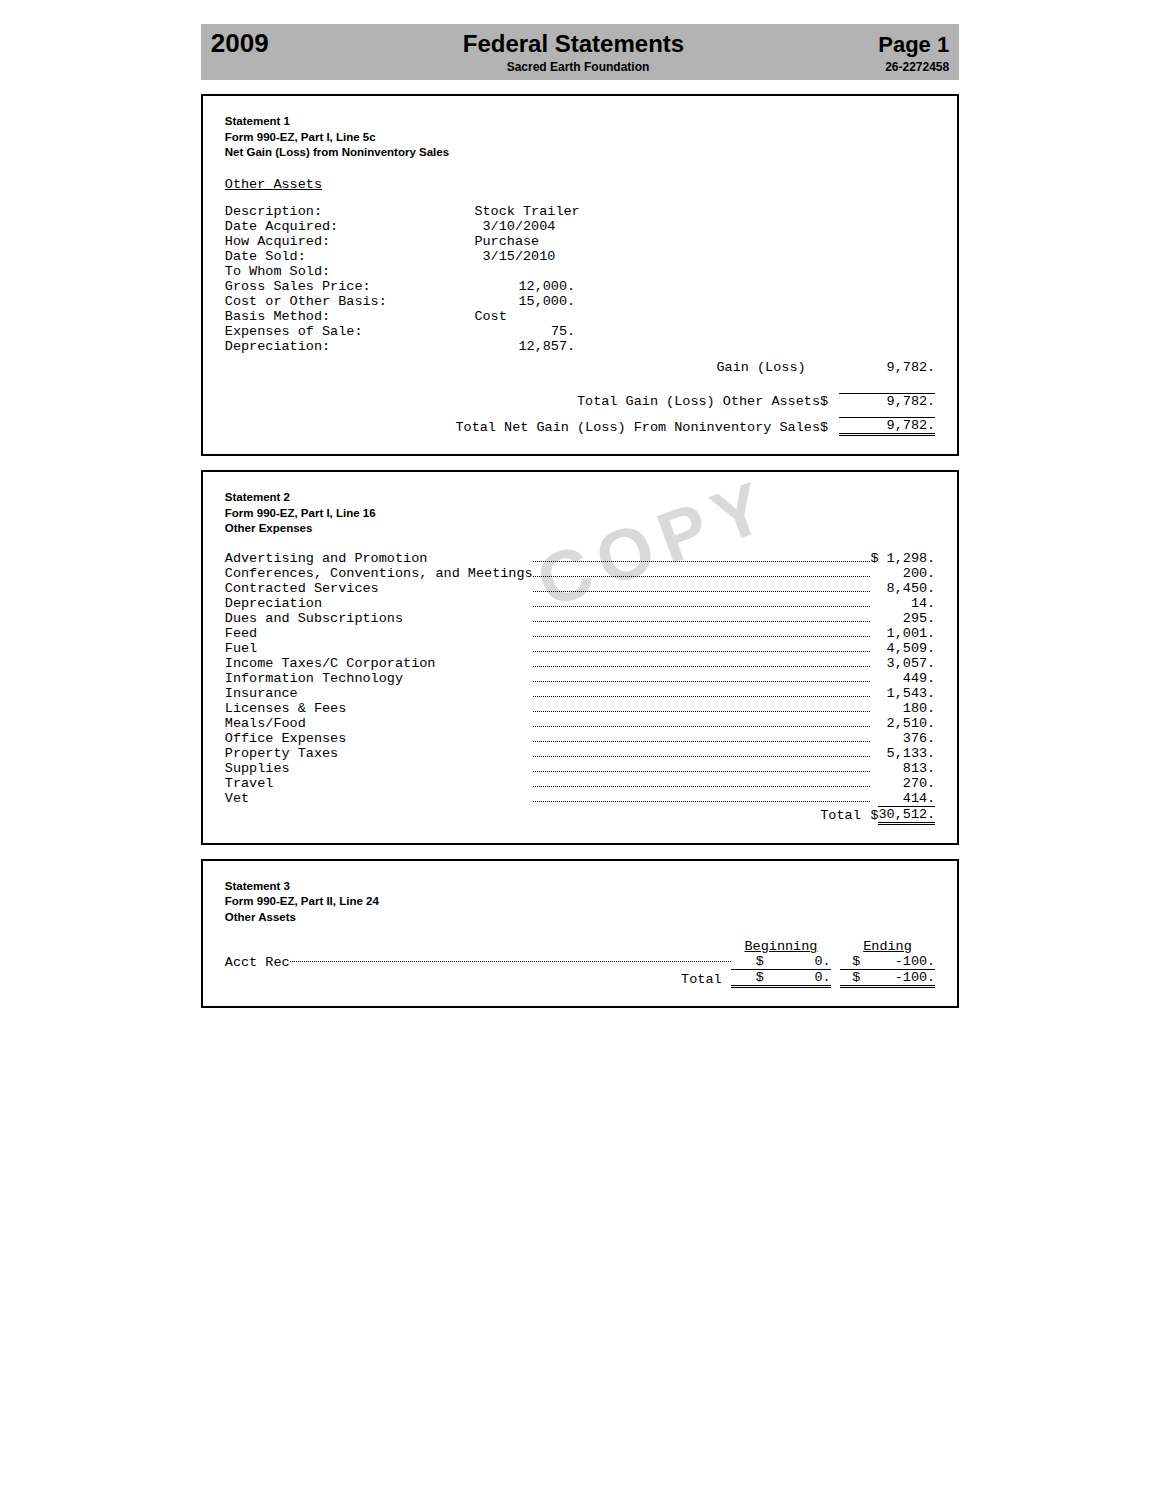2009
Federal Statements
Page 1
Sacred Earth Foundation
26-2272458
Statement 1
Form 990-EZ, Part I, Line 5c
Net Gain (Loss) from Noninventory Sales
Other Assets
| Description: | Stock Trailer | | |
| Date Acquired: | 3/10/2004 | | |
| How Acquired: | Purchase | | |
| Date Sold: | 3/15/2010 | | |
| To Whom Sold: | | | |
| Gross Sales Price: | 12,000. | | |
| Cost or Other Basis: | 15,000. | | |
| Basis Method: | Cost | | |
| Expenses of Sale: | 75. | | |
| Depreciation: | 12,857. | | |
| | Gain (Loss) | 9,782. |
| | Total Gain (Loss) Other Assets | $ | 9,782. |
| | Total Net Gain (Loss) From Noninventory Sales | $ | 9,782. |
COPY
Statement 2
Form 990-EZ, Part I, Line 16
Other Expenses
| Advertising and Promotion | | $ | 1,298. |
| Conferences, Conventions, and Meetings | | | 200. |
| Contracted Services | | | 8,450. |
| Depreciation | | | 14. |
| Dues and Subscriptions | | | 295. |
| Feed | | | 1,001. |
| Fuel | | | 4,509. |
| Income Taxes/C Corporation | | | 3,057. |
| Information Technology | | | 449. |
| Insurance | | | 1,543. |
| Licenses & Fees | | | 180. |
| Meals/Food | | | 2,510. |
| Office Expenses | | | 376. |
| Property Taxes | | | 5,133. |
| Supplies | | | 813. |
| Travel | | | 270. |
| Vet | | | 414. |
| | Total | $ | 30,512. |
Statement 3
Form 990-EZ, Part II, Line 24
Other Assets
| | Beginning | | Ending |
| Acct Rec | $ 0. | | $ -100. |
| Total | $ 0. | | $ -100. |